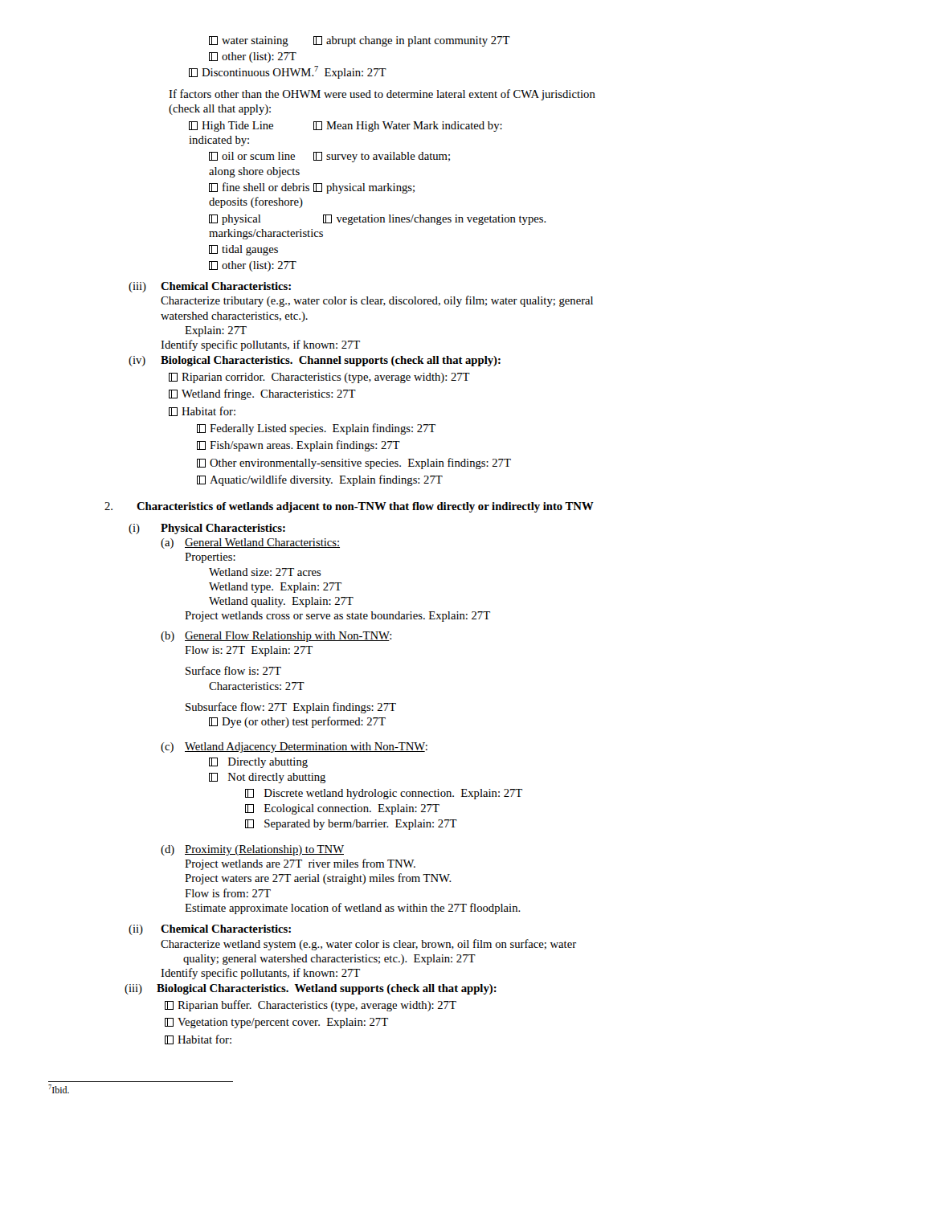water staining
abrupt change in plant community 27T
other (list): 27T
Discontinuous OHWM.7 Explain: 27T
If factors other than the OHWM were used to determine lateral extent of CWA jurisdiction (check all that apply):
High Tide Line indicated by:
Mean High Water Mark indicated by:
oil or scum line along shore objects
survey to available datum;
fine shell or debris deposits (foreshore)
physical markings;
physical markings/characteristics
vegetation lines/changes in vegetation types.
tidal gauges
other (list): 27T
(iii)
Chemical Characteristics:
Characterize tributary (e.g., water color is clear, discolored, oily film; water quality; general watershed characteristics, etc.).
Explain: 27T
Identify specific pollutants, if known: 27T
(iv)
Biological Characteristics. Channel supports (check all that apply):
Riparian corridor. Characteristics (type, average width): 27T
Wetland fringe. Characteristics: 27T
Habitat for:
Federally Listed species. Explain findings: 27T
Fish/spawn areas. Explain findings: 27T
Other environmentally-sensitive species. Explain findings: 27T
Aquatic/wildlife diversity. Explain findings: 27T
2.
Characteristics of wetlands adjacent to non-TNW that flow directly or indirectly into TNW
(i)
Physical Characteristics:
(a)
General Wetland Characteristics:
Properties:
Wetland size: 27T acres
Wetland type. Explain: 27T
Wetland quality. Explain: 27T
Project wetlands cross or serve as state boundaries. Explain: 27T
(b)
General Flow Relationship with Non-TNW:
Flow is: 27T Explain: 27T
Surface flow is: 27T
Characteristics: 27T
Subsurface flow: 27T Explain findings: 27T
Dye (or other) test performed: 27T
(c)
Wetland Adjacency Determination with Non-TNW:
Directly abutting
Not directly abutting
Discrete wetland hydrologic connection. Explain: 27T
Ecological connection. Explain: 27T
Separated by berm/barrier. Explain: 27T
(d)
Proximity (Relationship) to TNW
Project wetlands are 27T river miles from TNW.
Project waters are 27T aerial (straight) miles from TNW.
Flow is from: 27T
Estimate approximate location of wetland as within the 27T floodplain.
(ii)
Chemical Characteristics:
Characterize wetland system (e.g., water color is clear, brown, oil film on surface; water quality; general watershed characteristics; etc.). Explain: 27T
Identify specific pollutants, if known: 27T
(iii)
Biological Characteristics. Wetland supports (check all that apply):
Riparian buffer. Characteristics (type, average width): 27T
Vegetation type/percent cover. Explain: 27T
Habitat for:
7Ibid.